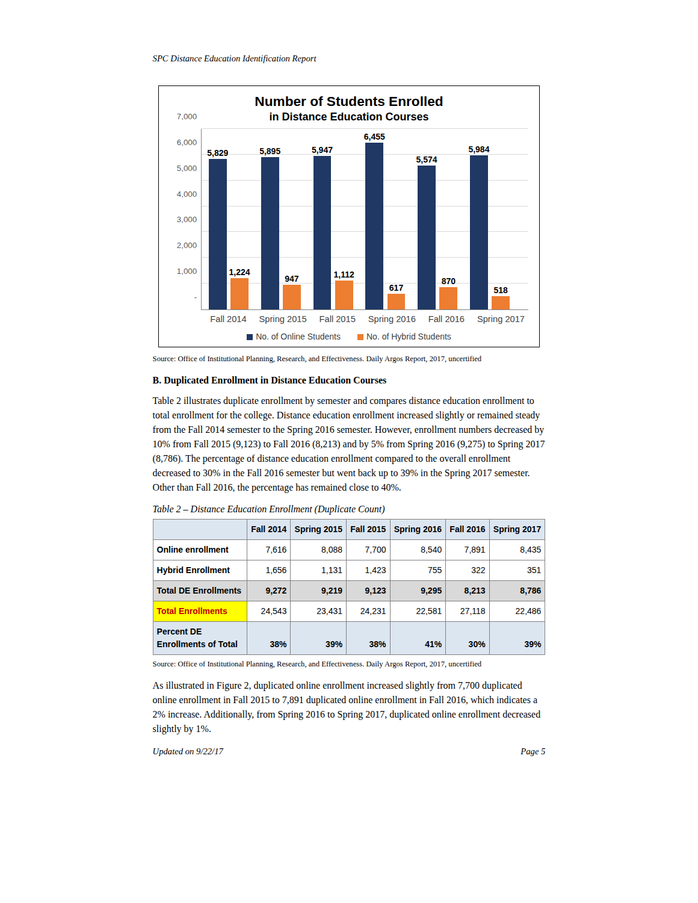SPC Distance Education Identification Report
Number of Students Enrolled
in Distance Education Courses
7,000
6,000
5,000
4,000
3,000
2,000
1,000
-
5,829
1,224
5,895
947
5,947
1,112
6,455
617
5,574
870
5,984
518
Fall 2014
Spring 2015
Fall 2015
Spring 2016
Fall 2016
Spring 2017
No. of Online Students
No. of Hybrid Students
Source: Office of Institutional Planning, Research, and Effectiveness. Daily Argos Report, 2017, uncertified
B. Duplicated Enrollment in Distance Education Courses
Table 2 illustrates duplicate enrollment by semester and compares distance education enrollment to total enrollment for the college. Distance education enrollment increased slightly or remained steady from the Fall 2014 semester to the Spring 2016 semester. However, enrollment numbers decreased by 10% from Fall 2015 (9,123) to Fall 2016 (8,213) and by 5% from Spring 2016 (9,275) to Spring 2017 (8,786). The percentage of distance education enrollment compared to the overall enrollment decreased to 30% in the Fall 2016 semester but went back up to 39% in the Spring 2017 semester. Other than Fall 2016, the percentage has remained close to 40%.
Table 2 – Distance Education Enrollment (Duplicate Count)
| | Fall 2014 | Spring 2015 | Fall 2015 | Spring 2016 | Fall 2016 | Spring 2017 |
| --- | --- | --- | --- | --- | --- | --- |
| Online enrollment | 7,616 | 8,088 | 7,700 | 8,540 | 7,891 | 8,435 |
| Hybrid Enrollment | 1,656 | 1,131 | 1,423 | 755 | 322 | 351 |
| Total DE Enrollments | 9,272 | 9,219 | 9,123 | 9,295 | 8,213 | 8,786 |
| Total Enrollments | 24,543 | 23,431 | 24,231 | 22,581 | 27,118 | 22,486 |
| Percent DE Enrollments of Total | 38% | 39% | 38% | 41% | 30% | 39% |
Source: Office of Institutional Planning, Research, and Effectiveness. Daily Argos Report, 2017, uncertified
As illustrated in Figure 2, duplicated online enrollment increased slightly from 7,700 duplicated online enrollment in Fall 2015 to 7,891 duplicated online enrollment in Fall 2016, which indicates a 2% increase. Additionally, from Spring 2016 to Spring 2017, duplicated online enrollment decreased slightly by 1%.
Updated on 9/22/17
Page 5